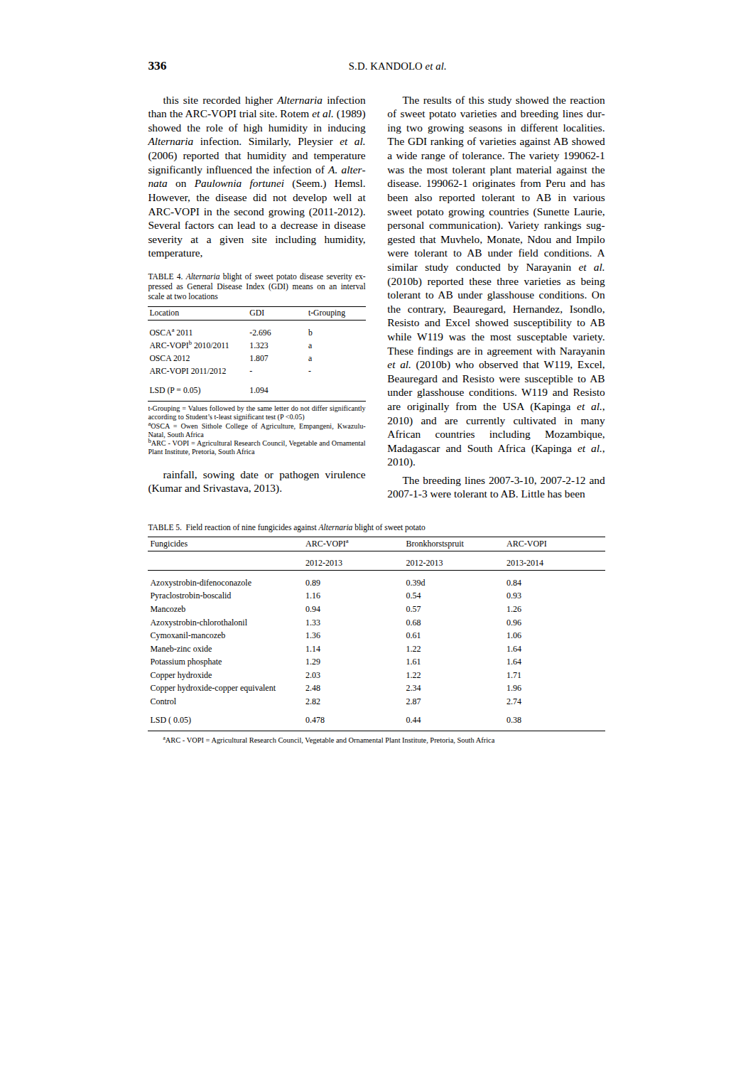336
S.D. KANDOLO et al.
this site recorded higher Alternaria infection than the ARC-VOPI trial site. Rotem et al. (1989) showed the role of high humidity in inducing Alternaria infection. Similarly, Pleysier et al. (2006) reported that humidity and temperature significantly influenced the infection of A. alternata on Paulownia fortunei (Seem.) Hemsl. However, the disease did not develop well at ARC-VOPI in the second growing (2011-2012). Several factors can lead to a decrease in disease severity at a given site including humidity, temperature,
TABLE 4. Alternaria blight of sweet potato disease severity expressed as General Disease Index (GDI) means on an interval scale at two locations
| Location | GDI | t-Grouping |
| --- | --- | --- |
| OSCA a 2011 | -2.696 | b |
| ARC-VOPI b 2010/2011 | 1.323 | a |
| OSCA 2012 | 1.807 | a |
| ARC-VOPI 2011/2012 | - | - |
| LSD (P = 0.05) | 1.094 | |
t-Grouping = Values followed by the same letter do not differ significantly according to Student’s t-least significant test (P <0.05)
aOSCA = Owen Sithole College of Agriculture, Empangeni, Kwazulu-Natal, South Africa
bARC - VOPI = Agricultural Research Council, Vegetable and Ornamental Plant Institute, Pretoria, South Africa
rainfall, sowing date or pathogen virulence (Kumar and Srivastava, 2013).
The results of this study showed the reaction of sweet potato varieties and breeding lines during two growing seasons in different localities. The GDI ranking of varieties against AB showed a wide range of tolerance. The variety 199062-1 was the most tolerant plant material against the disease. 199062-1 originates from Peru and has been also reported tolerant to AB in various sweet potato growing countries (Sunette Laurie, personal communication). Variety rankings suggested that Muvhelo, Monate, Ndou and Impilo were tolerant to AB under field conditions. A similar study conducted by Narayanin et al. (2010b) reported these three varieties as being tolerant to AB under glasshouse conditions. On the contrary, Beauregard, Hernandez, Isondlo, Resisto and Excel showed susceptibility to AB while W119 was the most susceptable variety. These findings are in agreement with Narayanin et al. (2010b) who observed that W119, Excel, Beauregard and Resisto were susceptible to AB under glasshouse conditions. W119 and Resisto are originally from the USA (Kapinga et al., 2010) and are currently cultivated in many African countries including Mozambique, Madagascar and South Africa (Kapinga et al., 2010).
The breeding lines 2007-3-10, 2007-2-12 and 2007-1-3 were tolerant to AB. Little has been
TABLE 5. Field reaction of nine fungicides against Alternaria blight of sweet potato
| Fungicides | ARC-VOPI a | Bronkhorstspruit | ARC-VOPI |
| --- | --- | --- | --- |
| | 2012-2013 | 2012-2013 | 2013-2014 |
| Azoxystrobin-difenoconazole | 0.89 | 0.39d | 0.84 |
| Pyraclostrobin-boscalid | 1.16 | 0.54 | 0.93 |
| Mancozeb | 0.94 | 0.57 | 1.26 |
| Azoxystrobin-chlorothalonil | 1.33 | 0.68 | 0.96 |
| Cymoxanil-mancozeb | 1.36 | 0.61 | 1.06 |
| Maneb-zinc oxide | 1.14 | 1.22 | 1.64 |
| Potassium phosphate | 1.29 | 1.61 | 1.64 |
| Copper hydroxide | 2.03 | 1.22 | 1.71 |
| Copper hydroxide-copper equivalent | 2.48 | 2.34 | 1.96 |
| Control | 2.82 | 2.87 | 2.74 |
| LSD ( 0.05) | 0.478 | 0.44 | 0.38 |
aARC - VOPI = Agricultural Research Council, Vegetable and Ornamental Plant Institute, Pretoria, South Africa